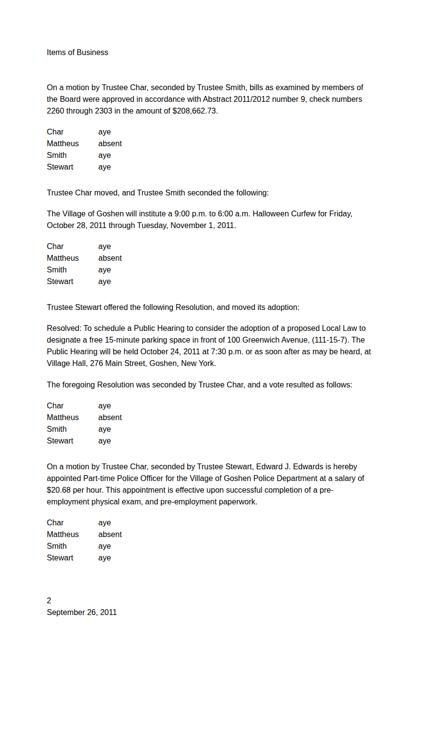Items of Business
On a motion by Trustee Char, seconded by Trustee Smith, bills as examined by members of the Board were approved in accordance with Abstract 2011/2012 number 9, check numbers 2260 through 2303 in the amount of $208,662.73.
| Char | aye |
| Mattheus | absent |
| Smith | aye |
| Stewart | aye |
Trustee Char moved, and Trustee Smith seconded the following:
The Village of Goshen will institute a 9:00 p.m. to 6:00 a.m. Halloween Curfew for Friday, October 28, 2011 through Tuesday, November 1, 2011.
| Char | aye |
| Mattheus | absent |
| Smith | aye |
| Stewart | aye |
Trustee Stewart offered the following Resolution, and moved its adoption:
Resolved: To schedule a Public Hearing to consider the adoption of a proposed Local Law to designate a free 15-minute parking space in front of 100 Greenwich Avenue, (111-15-7). The Public Hearing will be held October 24, 2011 at 7:30 p.m. or as soon after as may be heard, at Village Hall, 276 Main Street, Goshen, New York.
The foregoing Resolution was seconded by Trustee Char, and a vote resulted as follows:
| Char | aye |
| Mattheus | absent |
| Smith | aye |
| Stewart | aye |
On a motion by Trustee Char, seconded by Trustee Stewart, Edward J. Edwards is hereby appointed Part-time Police Officer for the Village of Goshen Police Department at a salary of $20.68 per hour. This appointment is effective upon successful completion of a pre-employment physical exam, and pre-employment paperwork.
| Char | aye |
| Mattheus | absent |
| Smith | aye |
| Stewart | aye |
2
September 26, 2011